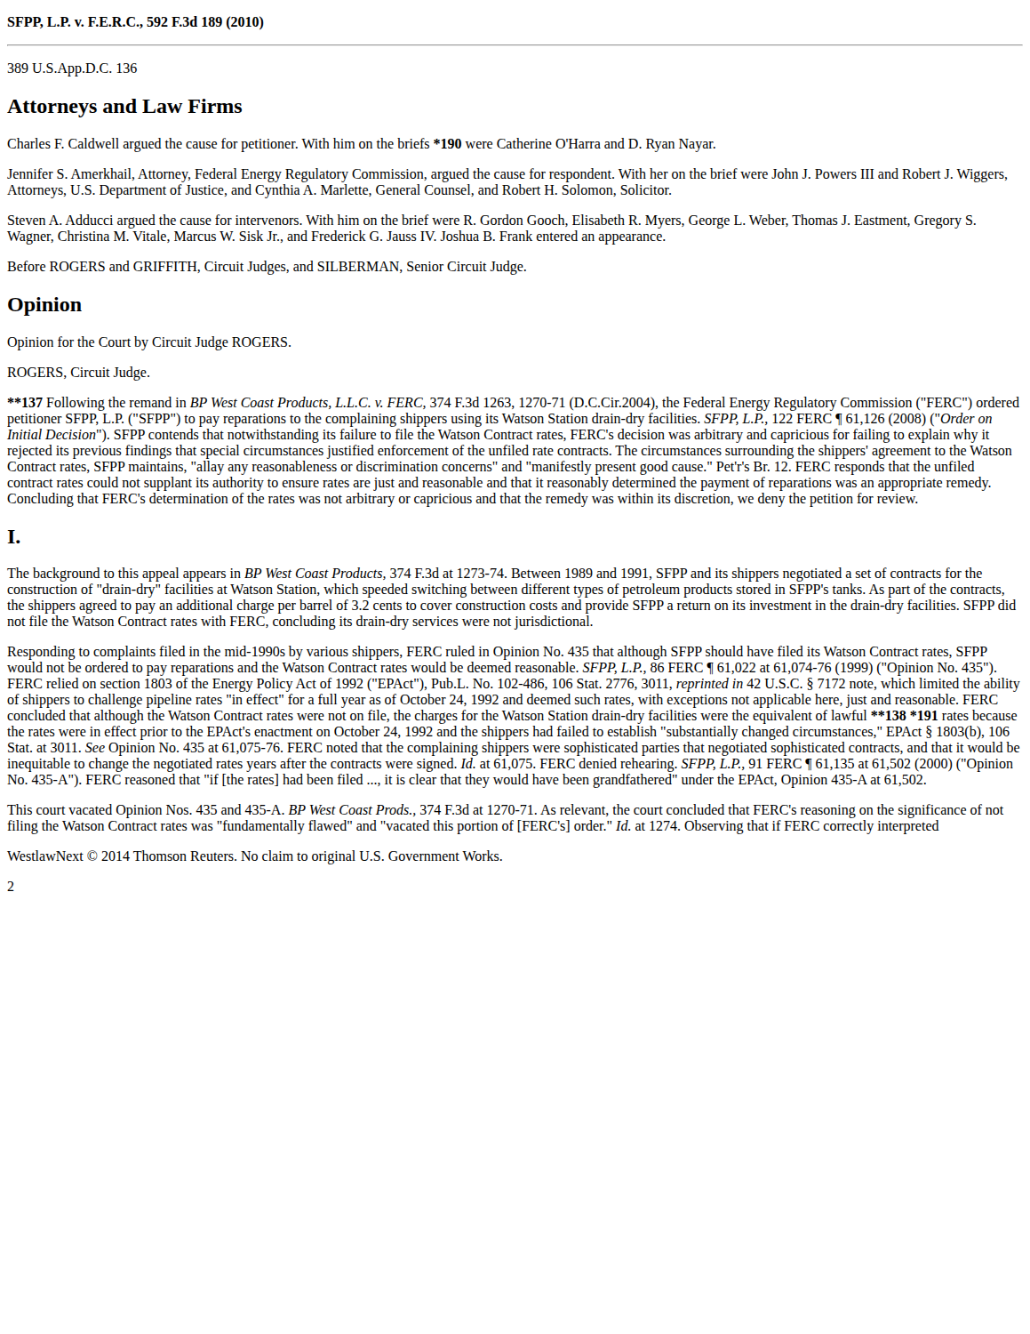SFPP, L.P. v. F.E.R.C., 592 F.3d 189 (2010)
389 U.S.App.D.C. 136
Attorneys and Law Firms
Charles F. Caldwell argued the cause for petitioner. With him on the briefs *190 were Catherine O'Harra and D. Ryan Nayar.
Jennifer S. Amerkhail, Attorney, Federal Energy Regulatory Commission, argued the cause for respondent. With her on the brief were John J. Powers III and Robert J. Wiggers, Attorneys, U.S. Department of Justice, and Cynthia A. Marlette, General Counsel, and Robert H. Solomon, Solicitor.
Steven A. Adducci argued the cause for intervenors. With him on the brief were R. Gordon Gooch, Elisabeth R. Myers, George L. Weber, Thomas J. Eastment, Gregory S. Wagner, Christina M. Vitale, Marcus W. Sisk Jr., and Frederick G. Jauss IV. Joshua B. Frank entered an appearance.
Before ROGERS and GRIFFITH, Circuit Judges, and SILBERMAN, Senior Circuit Judge.
Opinion
Opinion for the Court by Circuit Judge ROGERS.
ROGERS, Circuit Judge.
**137 Following the remand in BP West Coast Products, L.L.C. v. FERC, 374 F.3d 1263, 1270-71 (D.C.Cir.2004), the Federal Energy Regulatory Commission ("FERC") ordered petitioner SFPP, L.P. ("SFPP") to pay reparations to the complaining shippers using its Watson Station drain-dry facilities. SFPP, L.P., 122 FERC ¶ 61,126 (2008) ("Order on Initial Decision"). SFPP contends that notwithstanding its failure to file the Watson Contract rates, FERC's decision was arbitrary and capricious for failing to explain why it rejected its previous findings that special circumstances justified enforcement of the unfiled rate contracts. The circumstances surrounding the shippers' agreement to the Watson Contract rates, SFPP maintains, "allay any reasonableness or discrimination concerns" and "manifestly present good cause." Pet'r's Br. 12. FERC responds that the unfiled contract rates could not supplant its authority to ensure rates are just and reasonable and that it reasonably determined the payment of reparations was an appropriate remedy. Concluding that FERC's determination of the rates was not arbitrary or capricious and that the remedy was within its discretion, we deny the petition for review.
I.
The background to this appeal appears in BP West Coast Products, 374 F.3d at 1273-74. Between 1989 and 1991, SFPP and its shippers negotiated a set of contracts for the construction of "drain-dry" facilities at Watson Station, which speeded switching between different types of petroleum products stored in SFPP's tanks. As part of the contracts, the shippers agreed to pay an additional charge per barrel of 3.2 cents to cover construction costs and provide SFPP a return on its investment in the drain-dry facilities. SFPP did not file the Watson Contract rates with FERC, concluding its drain-dry services were not jurisdictional.
Responding to complaints filed in the mid-1990s by various shippers, FERC ruled in Opinion No. 435 that although SFPP should have filed its Watson Contract rates, SFPP would not be ordered to pay reparations and the Watson Contract rates would be deemed reasonable. SFPP, L.P., 86 FERC ¶ 61,022 at 61,074-76 (1999) ("Opinion No. 435"). FERC relied on section 1803 of the Energy Policy Act of 1992 ("EPAct"), Pub.L. No. 102-486, 106 Stat. 2776, 3011, reprinted in 42 U.S.C. § 7172 note, which limited the ability of shippers to challenge pipeline rates "in effect" for a full year as of October 24, 1992 and deemed such rates, with exceptions not applicable here, just and reasonable. FERC concluded that although the Watson Contract rates were not on file, the charges for the Watson Station drain-dry facilities were the equivalent of lawful **138 *191 rates because the rates were in effect prior to the EPAct's enactment on October 24, 1992 and the shippers had failed to establish "substantially changed circumstances," EPAct § 1803(b), 106 Stat. at 3011. See Opinion No. 435 at 61,075-76. FERC noted that the complaining shippers were sophisticated parties that negotiated sophisticated contracts, and that it would be inequitable to change the negotiated rates years after the contracts were signed. Id. at 61,075. FERC denied rehearing. SFPP, L.P., 91 FERC ¶ 61,135 at 61,502 (2000) ("Opinion No. 435-A"). FERC reasoned that "if [the rates] had been filed ..., it is clear that they would have been grandfathered" under the EPAct, Opinion 435-A at 61,502.
This court vacated Opinion Nos. 435 and 435-A. BP West Coast Prods., 374 F.3d at 1270-71. As relevant, the court concluded that FERC's reasoning on the significance of not filing the Watson Contract rates was "fundamentally flawed" and "vacated this portion of [FERC's] order." Id. at 1274. Observing that if FERC correctly interpreted
WestlawNext © 2014 Thomson Reuters. No claim to original U.S. Government Works.
2